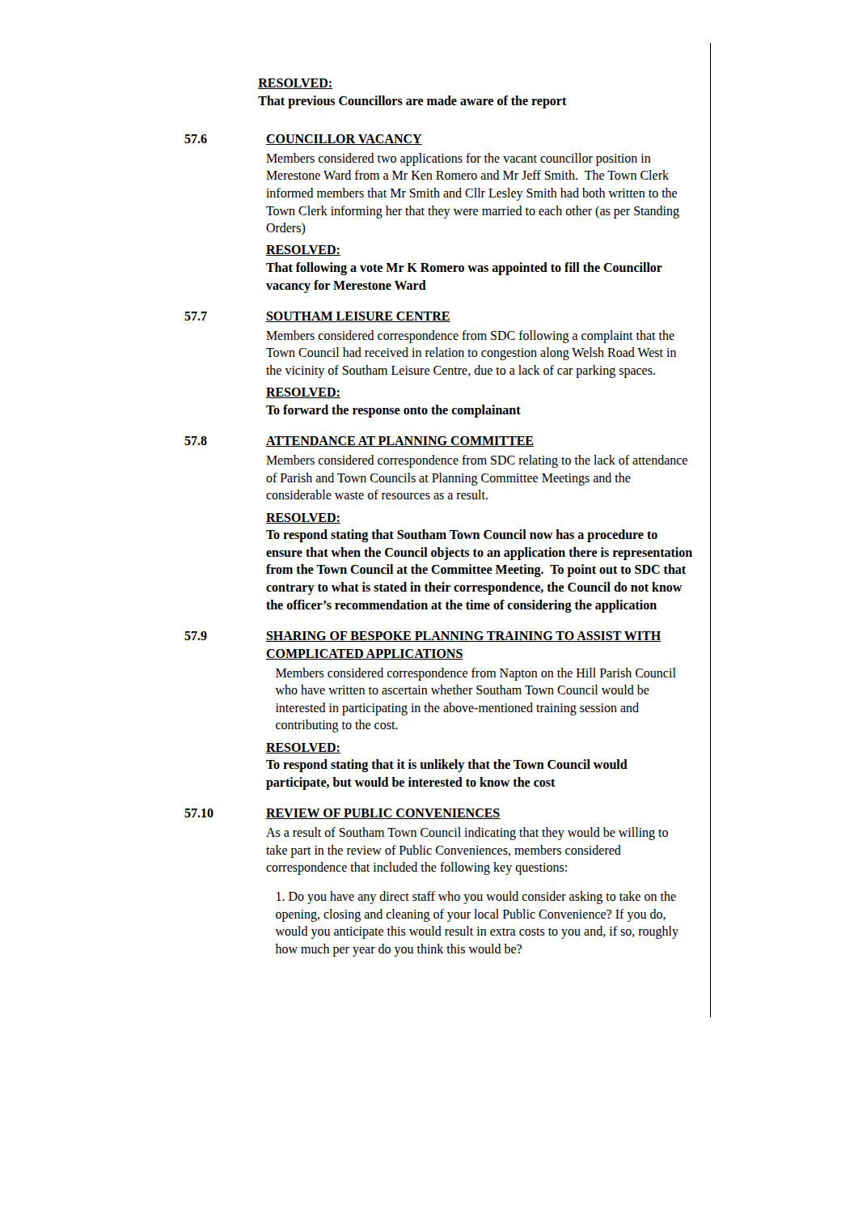RESOLVED:
That previous Councillors are made aware of the report
57.6
COUNCILLOR VACANCY
Members considered two applications for the vacant councillor position in Merestone Ward from a Mr Ken Romero and Mr Jeff Smith. The Town Clerk informed members that Mr Smith and Cllr Lesley Smith had both written to the Town Clerk informing her that they were married to each other (as per Standing Orders)
RESOLVED:
That following a vote Mr K Romero was appointed to fill the Councillor vacancy for Merestone Ward
57.7
SOUTHAM LEISURE CENTRE
Members considered correspondence from SDC following a complaint that the Town Council had received in relation to congestion along Welsh Road West in the vicinity of Southam Leisure Centre, due to a lack of car parking spaces.
RESOLVED:
To forward the response onto the complainant
57.8
ATTENDANCE AT PLANNING COMMITTEE
Members considered correspondence from SDC relating to the lack of attendance of Parish and Town Councils at Planning Committee Meetings and the considerable waste of resources as a result.
RESOLVED:
To respond stating that Southam Town Council now has a procedure to ensure that when the Council objects to an application there is representation from the Town Council at the Committee Meeting. To point out to SDC that contrary to what is stated in their correspondence, the Council do not know the officer’s recommendation at the time of considering the application
57.9
SHARING OF BESPOKE PLANNING TRAINING TO ASSIST WITH COMPLICATED APPLICATIONS
Members considered correspondence from Napton on the Hill Parish Council who have written to ascertain whether Southam Town Council would be interested in participating in the above-mentioned training session and contributing to the cost.
RESOLVED:
To respond stating that it is unlikely that the Town Council would participate, but would be interested to know the cost
57.10
REVIEW OF PUBLIC CONVENIENCES
As a result of Southam Town Council indicating that they would be willing to take part in the review of Public Conveniences, members considered correspondence that included the following key questions:
1. Do you have any direct staff who you would consider asking to take on the opening, closing and cleaning of your local Public Convenience? If you do, would you anticipate this would result in extra costs to you and, if so, roughly how much per year do you think this would be?